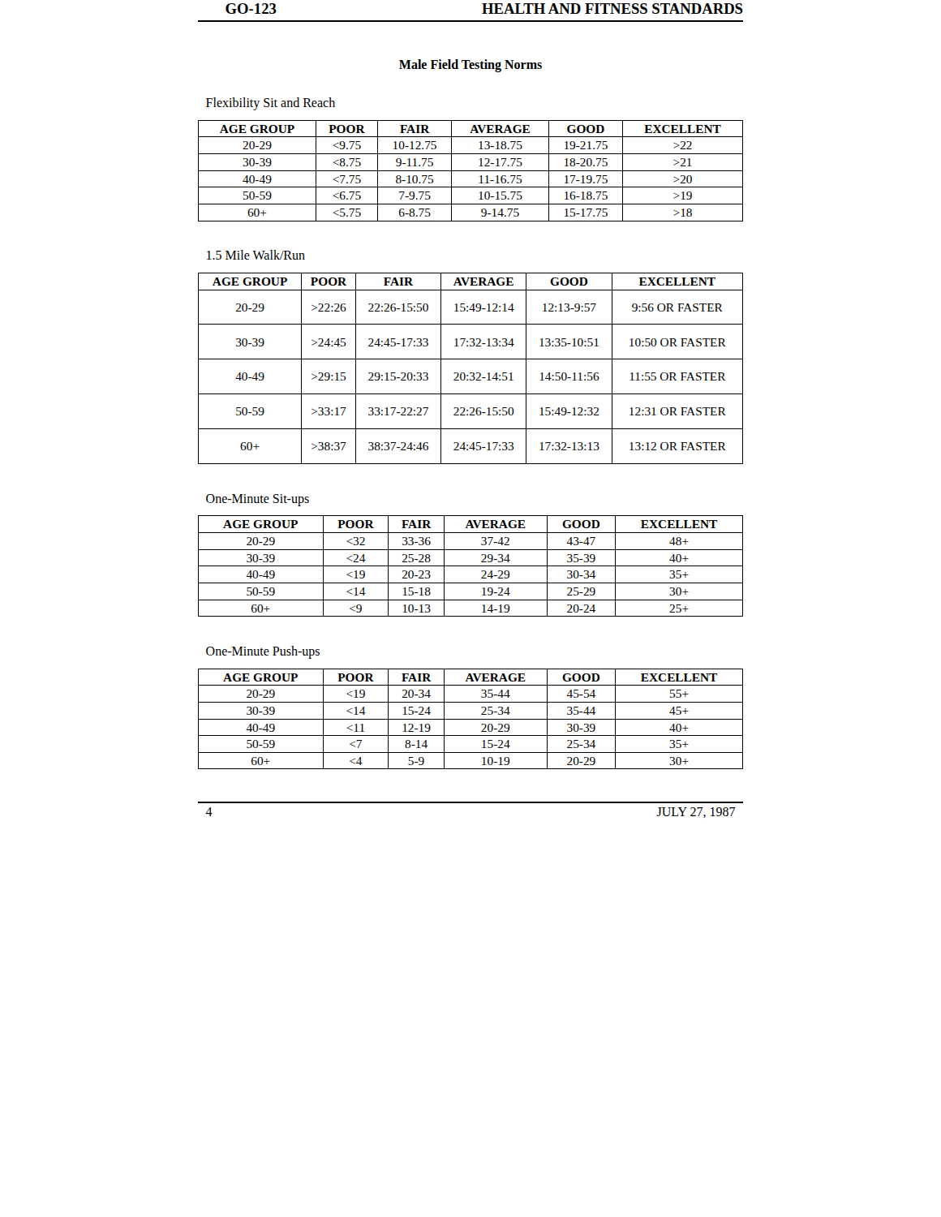GO-123 HEALTH AND FITNESS STANDARDS
Male Field Testing Norms
Flexibility Sit and Reach
| AGE GROUP | POOR | FAIR | AVERAGE | GOOD | EXCELLENT |
| --- | --- | --- | --- | --- | --- |
| 20-29 | <9.75 | 10-12.75 | 13-18.75 | 19-21.75 | >22 |
| 30-39 | <8.75 | 9-11.75 | 12-17.75 | 18-20.75 | >21 |
| 40-49 | <7.75 | 8-10.75 | 11-16.75 | 17-19.75 | >20 |
| 50-59 | <6.75 | 7-9.75 | 10-15.75 | 16-18.75 | >19 |
| 60+ | <5.75 | 6-8.75 | 9-14.75 | 15-17.75 | >18 |
1.5 Mile Walk/Run
| AGE GROUP | POOR | FAIR | AVERAGE | GOOD | EXCELLENT |
| --- | --- | --- | --- | --- | --- |
| 20-29 | >22:26 | 22:26-15:50 | 15:49-12:14 | 12:13-9:57 | 9:56 OR FASTER |
| 30-39 | >24:45 | 24:45-17:33 | 17:32-13:34 | 13:35-10:51 | 10:50 OR FASTER |
| 40-49 | >29:15 | 29:15-20:33 | 20:32-14:51 | 14:50-11:56 | 11:55 OR FASTER |
| 50-59 | >33:17 | 33:17-22:27 | 22:26-15:50 | 15:49-12:32 | 12:31 OR FASTER |
| 60+ | >38:37 | 38:37-24:46 | 24:45-17:33 | 17:32-13:13 | 13:12 OR FASTER |
One-Minute Sit-ups
| AGE GROUP | POOR | FAIR | AVERAGE | GOOD | EXCELLENT |
| --- | --- | --- | --- | --- | --- |
| 20-29 | <32 | 33-36 | 37-42 | 43-47 | 48+ |
| 30-39 | <24 | 25-28 | 29-34 | 35-39 | 40+ |
| 40-49 | <19 | 20-23 | 24-29 | 30-34 | 35+ |
| 50-59 | <14 | 15-18 | 19-24 | 25-29 | 30+ |
| 60+ | <9 | 10-13 | 14-19 | 20-24 | 25+ |
One-Minute Push-ups
| AGE GROUP | POOR | FAIR | AVERAGE | GOOD | EXCELLENT |
| --- | --- | --- | --- | --- | --- |
| 20-29 | <19 | 20-34 | 35-44 | 45-54 | 55+ |
| 30-39 | <14 | 15-24 | 25-34 | 35-44 | 45+ |
| 40-49 | <11 | 12-19 | 20-29 | 30-39 | 40+ |
| 50-59 | <7 | 8-14 | 15-24 | 25-34 | 35+ |
| 60+ | <4 | 5-9 | 10-19 | 20-29 | 30+ |
4 JULY 27, 1987